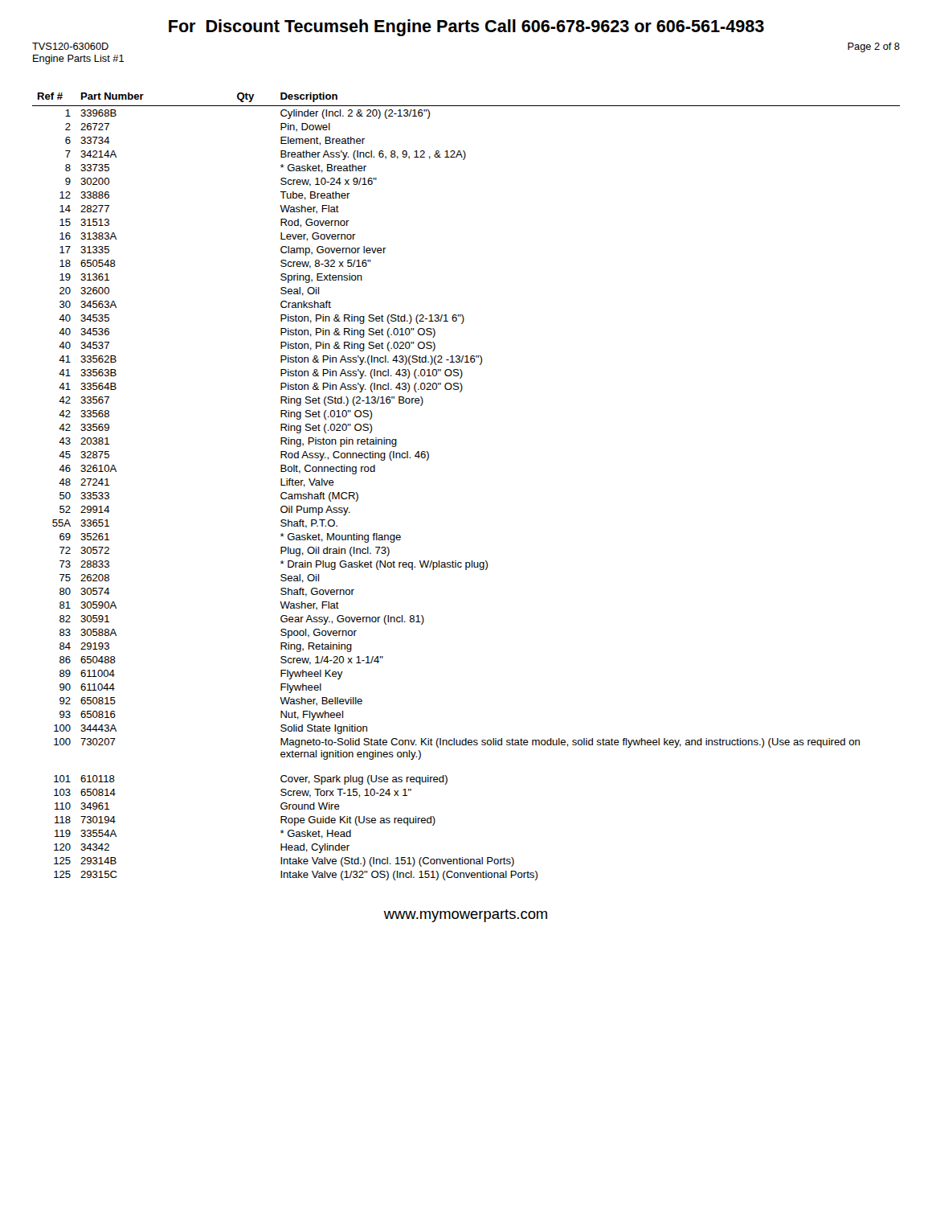For Discount Tecumseh Engine Parts Call 606-678-9623 or 606-561-4983
TVS120-63060D
Engine Parts List #1
Page 2 of 8
| Ref # | Part Number | Qty | Description |
| --- | --- | --- | --- |
| 1 | 33968B | | Cylinder (Incl. 2 & 20) (2-13/16") |
| 2 | 26727 | | Pin, Dowel |
| 6 | 33734 | | Element, Breather |
| 7 | 34214A | | Breather Ass'y. (Incl. 6, 8, 9, 12 , & 12A) |
| 8 | 33735 | | * Gasket, Breather |
| 9 | 30200 | | Screw, 10-24 x 9/16" |
| 12 | 33886 | | Tube, Breather |
| 14 | 28277 | | Washer, Flat |
| 15 | 31513 | | Rod, Governor |
| 16 | 31383A | | Lever, Governor |
| 17 | 31335 | | Clamp, Governor lever |
| 18 | 650548 | | Screw, 8-32 x 5/16" |
| 19 | 31361 | | Spring, Extension |
| 20 | 32600 | | Seal, Oil |
| 30 | 34563A | | Crankshaft |
| 40 | 34535 | | Piston, Pin & Ring Set (Std.) (2-13/1 6") |
| 40 | 34536 | | Piston, Pin & Ring Set (.010" OS) |
| 40 | 34537 | | Piston, Pin & Ring Set (.020" OS) |
| 41 | 33562B | | Piston & Pin Ass'y.(Incl. 43)(Std.)(2 -13/16") |
| 41 | 33563B | | Piston & Pin Ass'y. (Incl. 43) (.010" OS) |
| 41 | 33564B | | Piston & Pin Ass'y. (Incl. 43) (.020" OS) |
| 42 | 33567 | | Ring Set (Std.) (2-13/16" Bore) |
| 42 | 33568 | | Ring Set (.010" OS) |
| 42 | 33569 | | Ring Set (.020" OS) |
| 43 | 20381 | | Ring, Piston pin retaining |
| 45 | 32875 | | Rod Assy., Connecting (Incl. 46) |
| 46 | 32610A | | Bolt, Connecting rod |
| 48 | 27241 | | Lifter, Valve |
| 50 | 33533 | | Camshaft (MCR) |
| 52 | 29914 | | Oil Pump Assy. |
| 55A | 33651 | | Shaft, P.T.O. |
| 69 | 35261 | | * Gasket, Mounting flange |
| 72 | 30572 | | Plug, Oil drain (Incl. 73) |
| 73 | 28833 | | * Drain Plug Gasket (Not req. W/plastic plug) |
| 75 | 26208 | | Seal, Oil |
| 80 | 30574 | | Shaft, Governor |
| 81 | 30590A | | Washer, Flat |
| 82 | 30591 | | Gear Assy., Governor (Incl. 81) |
| 83 | 30588A | | Spool, Governor |
| 84 | 29193 | | Ring, Retaining |
| 86 | 650488 | | Screw, 1/4-20 x 1-1/4" |
| 89 | 611004 | | Flywheel Key |
| 90 | 611044 | | Flywheel |
| 92 | 650815 | | Washer, Belleville |
| 93 | 650816 | | Nut, Flywheel |
| 100 | 34443A | | Solid State Ignition |
| 100 | 730207 | | Magneto-to-Solid State Conv. Kit (Includes solid state module, solid state flywheel key, and instructions.) (Use as required on external ignition engines only.) |
| 101 | 610118 | | Cover, Spark plug (Use as required) |
| 103 | 650814 | | Screw, Torx T-15, 10-24 x 1" |
| 110 | 34961 | | Ground Wire |
| 118 | 730194 | | Rope Guide Kit (Use as required) |
| 119 | 33554A | | * Gasket, Head |
| 120 | 34342 | | Head, Cylinder |
| 125 | 29314B | | Intake Valve (Std.) (Incl. 151) (Conventional Ports) |
| 125 | 29315C | | Intake Valve (1/32" OS) (Incl. 151) (Conventional Ports) |
www.mymowerparts.com